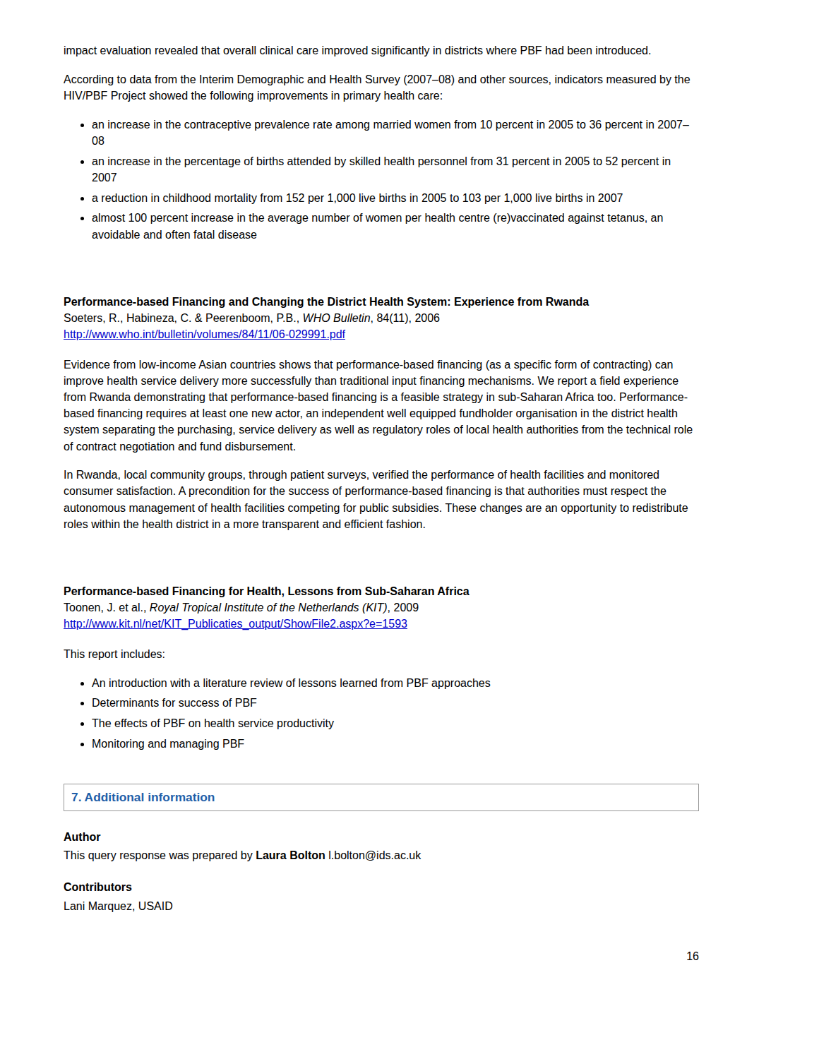impact evaluation revealed that overall clinical care improved significantly in districts where PBF had been introduced.
According to data from the Interim Demographic and Health Survey (2007–08) and other sources, indicators measured by the HIV/PBF Project showed the following improvements in primary health care:
an increase in the contraceptive prevalence rate among married women from 10 percent in 2005 to 36 percent in 2007–08
an increase in the percentage of births attended by skilled health personnel from 31 percent in 2005 to 52 percent in 2007
a reduction in childhood mortality from 152 per 1,000 live births in 2005 to 103 per 1,000 live births in 2007
almost 100 percent increase in the average number of women per health centre (re)vaccinated against tetanus, an avoidable and often fatal disease
Performance-based Financing and Changing the District Health System: Experience from Rwanda
Soeters, R., Habineza, C. & Peerenboom, P.B., WHO Bulletin, 84(11), 2006
http://www.who.int/bulletin/volumes/84/11/06-029991.pdf
Evidence from low-income Asian countries shows that performance-based financing (as a specific form of contracting) can improve health service delivery more successfully than traditional input financing mechanisms. We report a field experience from Rwanda demonstrating that performance-based financing is a feasible strategy in sub-Saharan Africa too. Performance-based financing requires at least one new actor, an independent well equipped fundholder organisation in the district health system separating the purchasing, service delivery as well as regulatory roles of local health authorities from the technical role of contract negotiation and fund disbursement.
In Rwanda, local community groups, through patient surveys, verified the performance of health facilities and monitored consumer satisfaction. A precondition for the success of performance-based financing is that authorities must respect the autonomous management of health facilities competing for public subsidies. These changes are an opportunity to redistribute roles within the health district in a more transparent and efficient fashion.
Performance-based Financing for Health, Lessons from Sub-Saharan Africa
Toonen, J. et al., Royal Tropical Institute of the Netherlands (KIT), 2009
http://www.kit.nl/net/KIT_Publicaties_output/ShowFile2.aspx?e=1593
This report includes:
An introduction with a literature review of lessons learned from PBF approaches
Determinants for success of PBF
The effects of PBF on health service productivity
Monitoring and managing PBF
7. Additional information
Author
This query response was prepared by Laura Bolton l.bolton@ids.ac.uk
Contributors
Lani Marquez, USAID
16